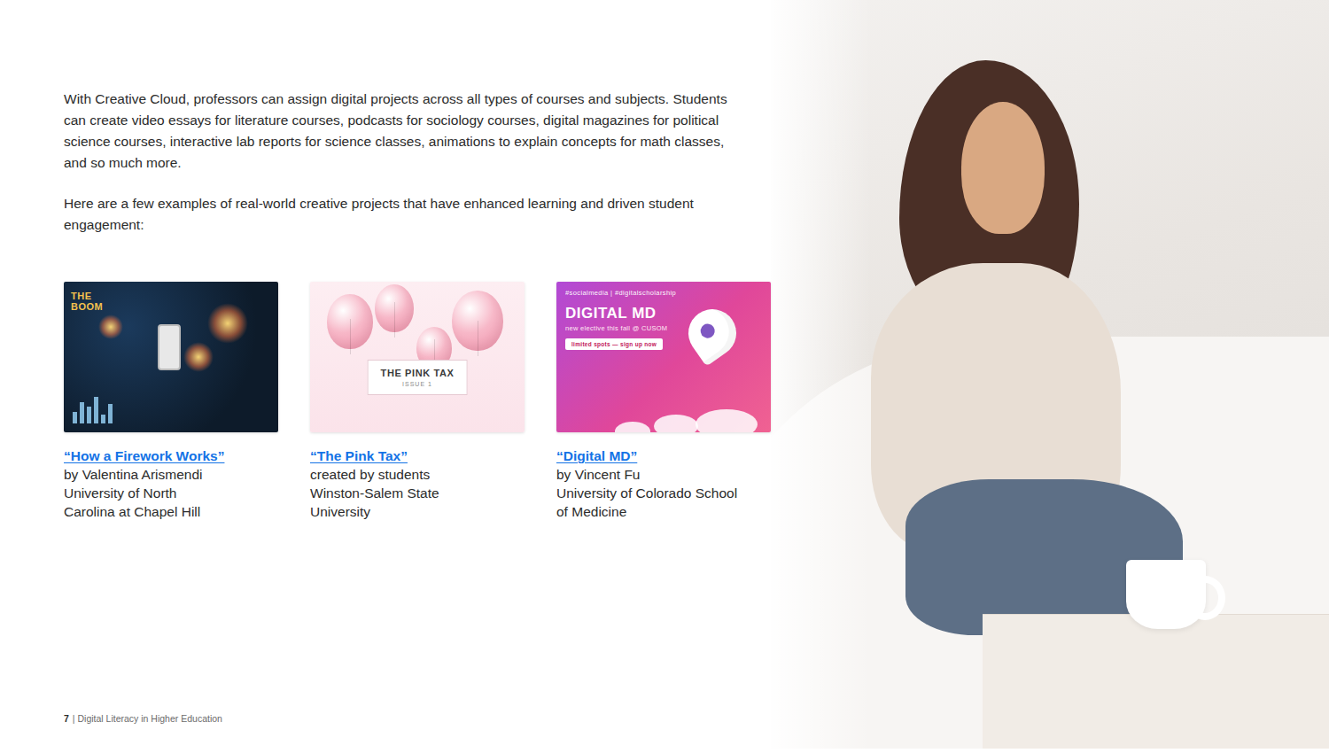With Creative Cloud, professors can assign digital projects across all types of courses and subjects. Students can create video essays for literature courses, podcasts for sociology courses, digital magazines for political science courses, interactive lab reports for science classes, animations to explain concepts for math classes, and so much more.
Here are a few examples of real-world creative projects that have enhanced learning and driven student engagement:
THE
BOOM
“How a Firework Works”
by Valentina Arismendi
University of North
Carolina at Chapel Hill
THE PINK TAXISSUE 1
“The Pink Tax”
created by students
Winston-Salem State
University
#socialmedia | #digitalscholarship
DIGITAL MD
new elective this fall @ CUSOM
limited spots — sign up now
“Digital MD”
by Vincent Fu
University of Colorado School
of Medicine
7| Digital Literacy in Higher Education